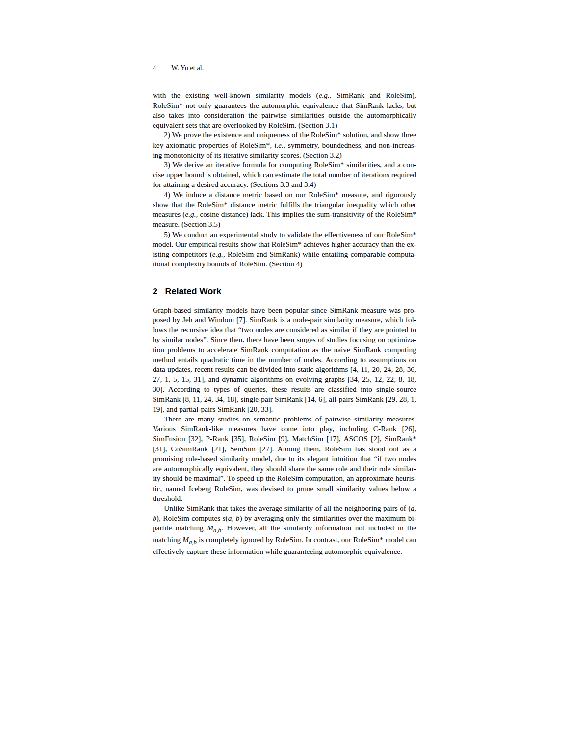4 W. Yu et al.
with the existing well-known similarity models (e.g., SimRank and RoleSim), RoleSim* not only guarantees the automorphic equivalence that SimRank lacks, but also takes into consideration the pairwise similarities outside the automorphically equivalent sets that are overlooked by RoleSim. (Section 3.1)
2) We prove the existence and uniqueness of the RoleSim* solution, and show three key axiomatic properties of RoleSim*, i.e., symmetry, boundedness, and non-increasing monotonicity of its iterative similarity scores. (Section 3.2)
3) We derive an iterative formula for computing RoleSim* similarities, and a concise upper bound is obtained, which can estimate the total number of iterations required for attaining a desired accuracy. (Sections 3.3 and 3.4)
4) We induce a distance metric based on our RoleSim* measure, and rigorously show that the RoleSim* distance metric fulfills the triangular inequality which other measures (e.g., cosine distance) lack. This implies the sum-transitivity of the RoleSim* measure. (Section 3.5)
5) We conduct an experimental study to validate the effectiveness of our RoleSim* model. Our empirical results show that RoleSim* achieves higher accuracy than the existing competitors (e.g., RoleSim and SimRank) while entailing comparable computational complexity bounds of RoleSim. (Section 4)
2 Related Work
Graph-based similarity models have been popular since SimRank measure was proposed by Jeh and Windom [7]. SimRank is a node-pair similarity measure, which follows the recursive idea that “two nodes are considered as similar if they are pointed to by similar nodes”. Since then, there have been surges of studies focusing on optimization problems to accelerate SimRank computation as the naive SimRank computing method entails quadratic time in the number of nodes. According to assumptions on data updates, recent results can be divided into static algorithms [4, 11, 20, 24, 28, 36, 27, 1, 5, 15, 31], and dynamic algorithms on evolving graphs [34, 25, 12, 22, 8, 18, 30]. According to types of queries, these results are classified into single-source SimRank [8, 11, 24, 34, 18], single-pair SimRank [14, 6], all-pairs SimRank [29, 28, 1, 19], and partial-pairs SimRank [20, 33].
There are many studies on semantic problems of pairwise similarity measures. Various SimRank-like measures have come into play, including C-Rank [26], SimFusion [32], P-Rank [35], RoleSim [9], MatchSim [17], ASCOS [2], SimRank* [31], CoSimRank [21], SemSim [27]. Among them, RoleSim has stood out as a promising role-based similarity model, due to its elegant intuition that “if two nodes are automorphically equivalent, they should share the same role and their role similarity should be maximal”. To speed up the RoleSim computation, an approximate heuristic, named Iceberg RoleSim, was devised to prune small similarity values below a threshold.
Unlike SimRank that takes the average similarity of all the neighboring pairs of (a, b), RoleSim computes s(a, b) by averaging only the similarities over the maximum bipartite matching Ma,b. However, all the similarity information not included in the matching Ma,b is completely ignored by RoleSim. In contrast, our RoleSim* model can effectively capture these information while guaranteeing automorphic equivalence.